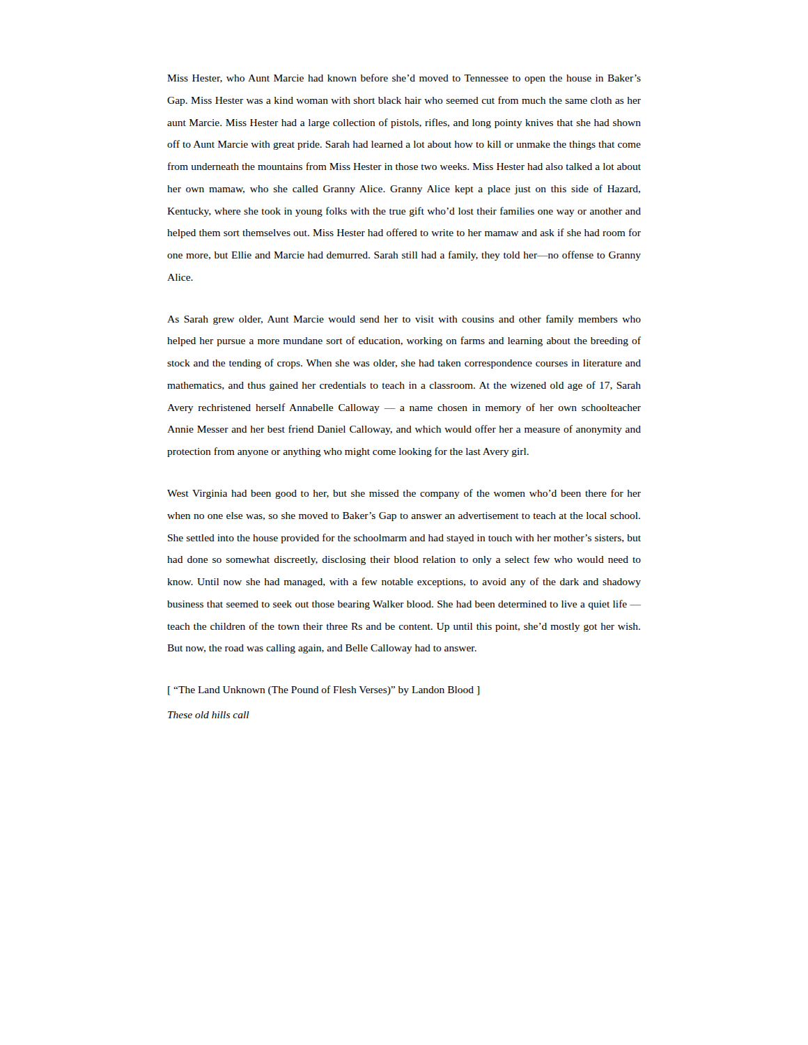Miss Hester, who Aunt Marcie had known before she’d moved to Tennessee to open the house in Baker’s Gap. Miss Hester was a kind woman with short black hair who seemed cut from much the same cloth as her aunt Marcie. Miss Hester had a large collection of pistols, rifles, and long pointy knives that she had shown off to Aunt Marcie with great pride. Sarah had learned a lot about how to kill or unmake the things that come from underneath the mountains from Miss Hester in those two weeks. Miss Hester had also talked a lot about her own mamaw, who she called Granny Alice. Granny Alice kept a place just on this side of Hazard, Kentucky, where she took in young folks with the true gift who’d lost their families one way or another and helped them sort themselves out. Miss Hester had offered to write to her mamaw and ask if she had room for one more, but Ellie and Marcie had demurred. Sarah still had a family, they told her—no offense to Granny Alice.
As Sarah grew older, Aunt Marcie would send her to visit with cousins and other family members who helped her pursue a more mundane sort of education, working on farms and learning about the breeding of stock and the tending of crops. When she was older, she had taken correspondence courses in literature and mathematics, and thus gained her credentials to teach in a classroom. At the wizened old age of 17, Sarah Avery rechristened herself Annabelle Calloway — a name chosen in memory of her own schoolteacher Annie Messer and her best friend Daniel Calloway, and which would offer her a measure of anonymity and protection from anyone or anything who might come looking for the last Avery girl.
West Virginia had been good to her, but she missed the company of the women who’d been there for her when no one else was, so she moved to Baker’s Gap to answer an advertisement to teach at the local school. She settled into the house provided for the schoolmarm and had stayed in touch with her mother’s sisters, but had done so somewhat discreetly, disclosing their blood relation to only a select few who would need to know. Until now she had managed, with a few notable exceptions, to avoid any of the dark and shadowy business that seemed to seek out those bearing Walker blood. She had been determined to live a quiet life — teach the children of the town their three Rs and be content. Up until this point, she’d mostly got her wish. But now, the road was calling again, and Belle Calloway had to answer.
[ “The Land Unknown (The Pound of Flesh Verses)” by Landon Blood ]
These old hills call